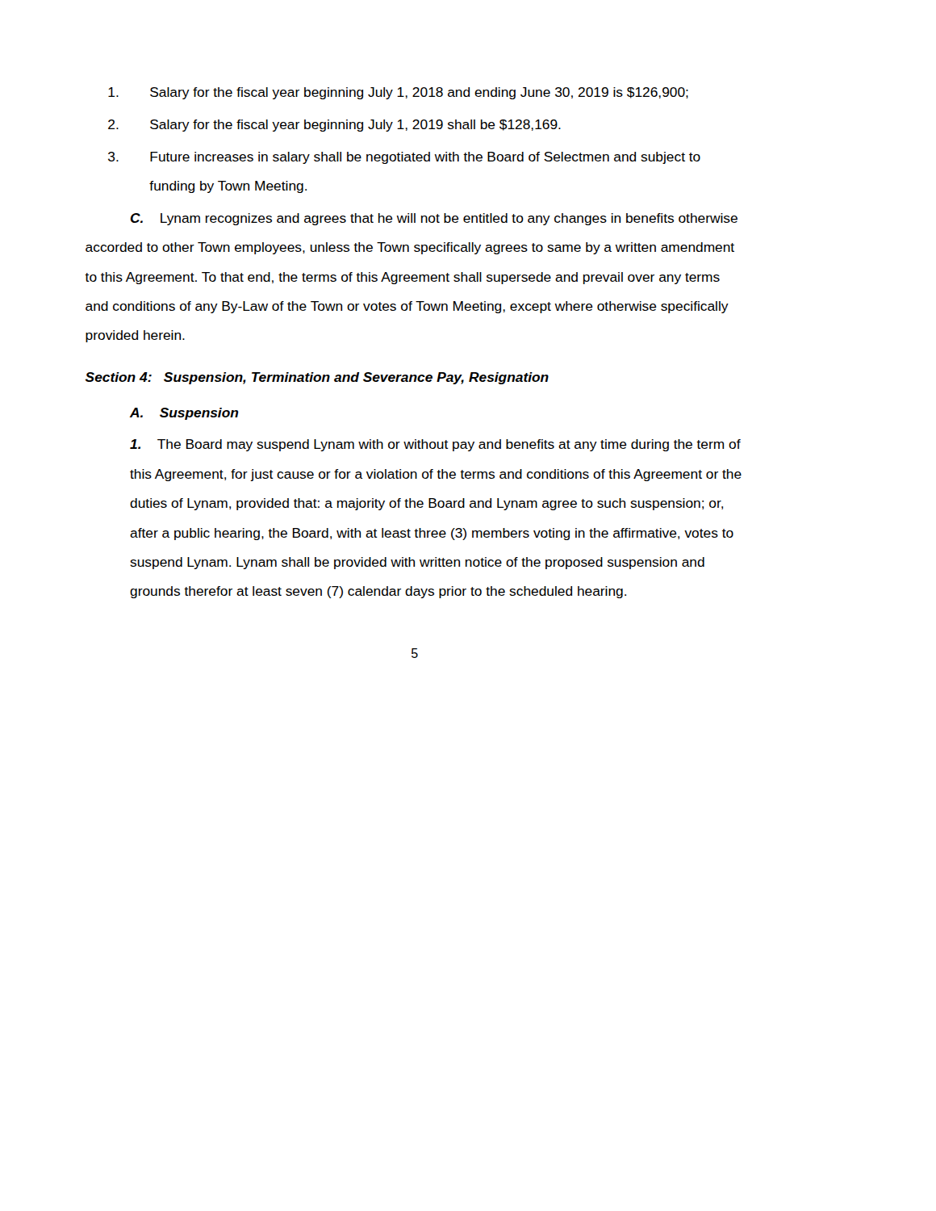1. Salary for the fiscal year beginning July 1, 2018 and ending June 30, 2019 is $126,900;
2. Salary for the fiscal year beginning July 1, 2019 shall be $128,169.
3. Future increases in salary shall be negotiated with the Board of Selectmen and subject to funding by Town Meeting.
C. Lynam recognizes and agrees that he will not be entitled to any changes in benefits otherwise accorded to other Town employees, unless the Town specifically agrees to same by a written amendment to this Agreement. To that end, the terms of this Agreement shall supersede and prevail over any terms and conditions of any By-Law of the Town or votes of Town Meeting, except where otherwise specifically provided herein.
Section 4: Suspension, Termination and Severance Pay, Resignation
A. Suspension
1. The Board may suspend Lynam with or without pay and benefits at any time during the term of this Agreement, for just cause or for a violation of the terms and conditions of this Agreement or the duties of Lynam, provided that: a majority of the Board and Lynam agree to such suspension; or, after a public hearing, the Board, with at least three (3) members voting in the affirmative, votes to suspend Lynam. Lynam shall be provided with written notice of the proposed suspension and grounds therefor at least seven (7) calendar days prior to the scheduled hearing.
5